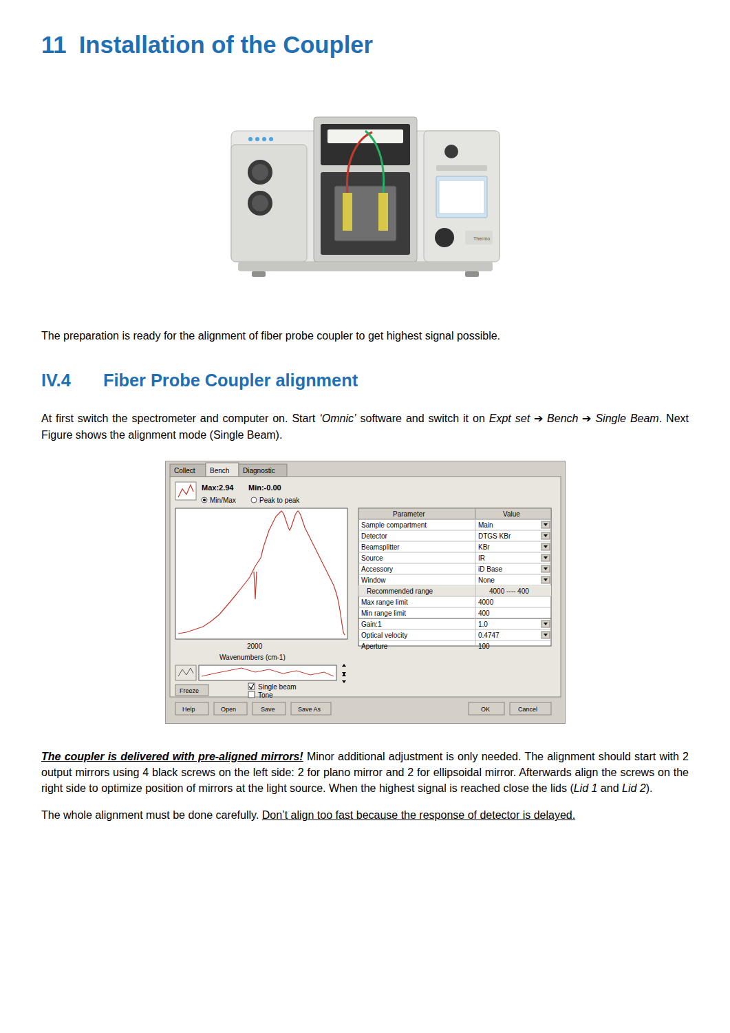11 Installation of the Coupler
Thermo
The preparation is ready for the alignment of fiber probe coupler to get highest signal possible.
IV.4 Fiber Probe Coupler alignment
At first switch the spectrometer and computer on. Start ‘Omnic’ software and switch it on Expt set ➔ Bench ➔ Single Beam. Next Figure shows the alignment mode (Single Beam).
Collect Bench Diagnostic Max:2.94 Min:-0.00 Min/Max Peak to peak 2000 Wavenumbers (cm-1) Parameter Value Sample compartment Main Detector DTGS KBr Beamsplitter KBr Source IR Accessory iD Base Window None Recommended range 4000 ---- 400 Max range limit 4000 Min range limit 400 Gain:1 1.0 Optical velocity 0.4747 Aperture 100 Freeze Single beam Tone Help Open Save Save As OK Cancel
The coupler is delivered with pre-aligned mirrors! Minor additional adjustment is only needed. The alignment should start with 2 output mirrors using 4 black screws on the left side: 2 for plano mirror and 2 for ellipsoidal mirror. Afterwards align the screws on the right side to optimize position of mirrors at the light source. When the highest signal is reached close the lids (Lid 1 and Lid 2).
The whole alignment must be done carefully. Don’t align too fast because the response of detector is delayed.